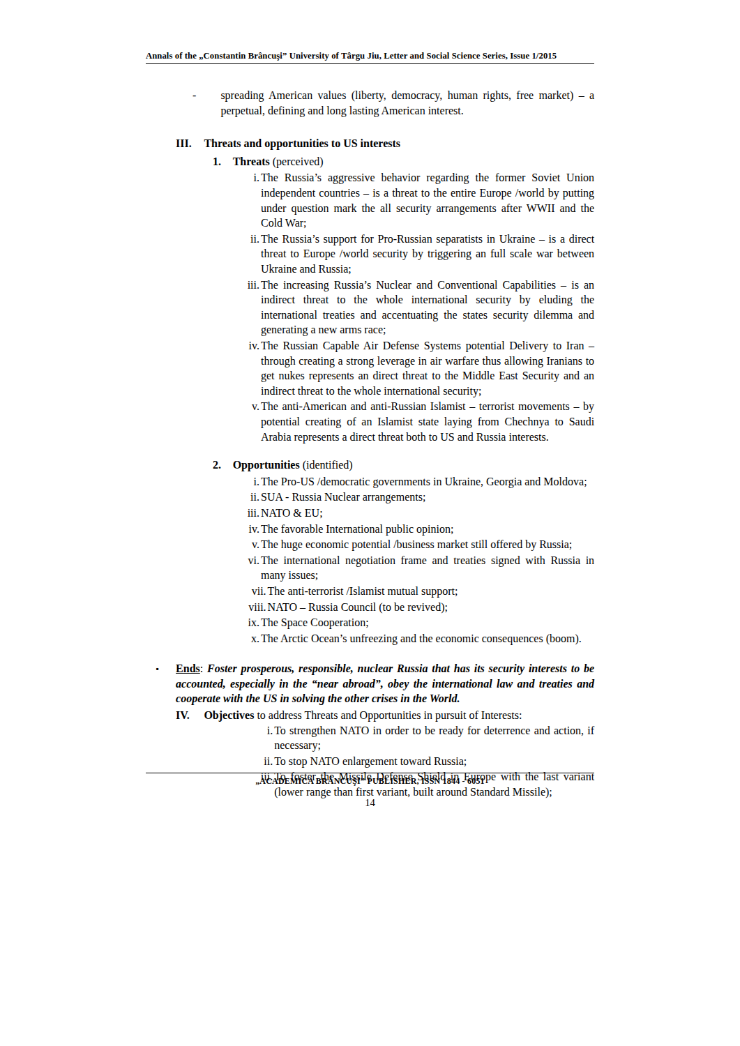Annals of the „Constantin Brâncuşi” University of Târgu Jiu, Letter and Social Science Series, Issue 1/2015
-
spreading American values (liberty, democracy, human rights, free market) – a perpetual, defining and long lasting American interest.
III.
Threats and opportunities to US interests
1.
Threats (perceived)
i.
The Russia’s aggressive behavior regarding the former Soviet Union independent countries – is a threat to the entire Europe /world by putting under question mark the all security arrangements after WWII and the Cold War;
ii.
The Russia’s support for Pro-Russian separatists in Ukraine – is a direct threat to Europe /world security by triggering an full scale war between Ukraine and Russia;
iii.
The increasing Russia’s Nuclear and Conventional Capabilities – is an indirect threat to the whole international security by eluding the international treaties and accentuating the states security dilemma and generating a new arms race;
iv.
The Russian Capable Air Defense Systems potential Delivery to Iran – through creating a strong leverage in air warfare thus allowing Iranians to get nukes represents an direct threat to the Middle East Security and an indirect threat to the whole international security;
v.
The anti-American and anti-Russian Islamist – terrorist movements – by potential creating of an Islamist state laying from Chechnya to Saudi Arabia represents a direct threat both to US and Russia interests.
2.
Opportunities (identified)
i.
The Pro-US /democratic governments in Ukraine, Georgia and Moldova;
ii.
SUA - Russia Nuclear arrangements;
iii.
NATO & EU;
iv.
The favorable International public opinion;
v.
The huge economic potential /business market still offered by Russia;
vi.
The international negotiation frame and treaties signed with Russia in many issues;
vii.
The anti-terrorist /Islamist mutual support;
viii.
NATO – Russia Council (to be revived);
ix.
The Space Cooperation;
x.
The Arctic Ocean’s unfreezing and the economic consequences (boom).
▪
Ends: Foster prosperous, responsible, nuclear Russia that has its security interests to be accounted, especially in the “near abroad”, obey the international law and treaties and cooperate with the US in solving the other crises in the World.
IV.
Objectives to address Threats and Opportunities in pursuit of Interests:
i.
To strengthen NATO in order to be ready for deterrence and action, if necessary;
ii.
To stop NATO enlargement toward Russia;
iii.
To foster the Missile Defense Shield in Europe with the last variant (lower range than first variant, built around Standard Missile);
„ACADEMICA BRÂNCUŞI” PUBLISHER, ISSN 1844 - 6051
14